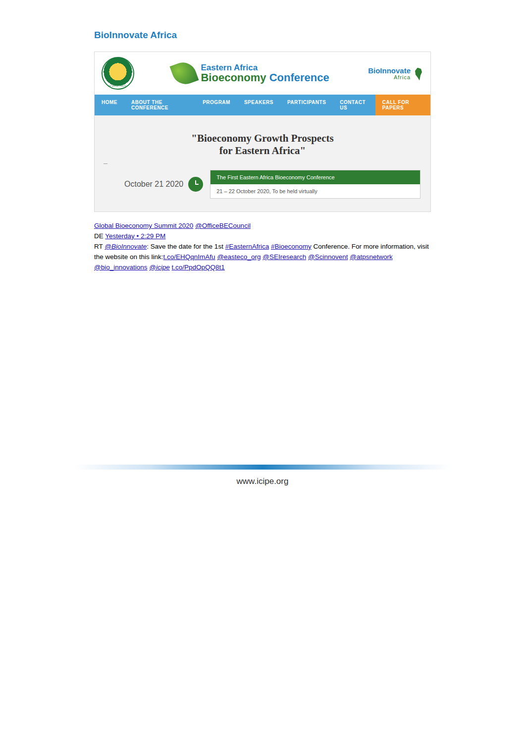BioInnovate Africa
Eastern Africa
Bioeconomy Conference
BioInnovate
Africa
HOME
ABOUT THE CONFERENCE
PROGRAM
SPEAKERS
PARTICIPANTS
CONTACT US
CALL FOR PAPERS
"Bioeconomy Growth Prospects
for Eastern Africa"
October 21 2020
The First Eastern Africa Bioeconomy Conference
21 – 22 October 2020, To be held virtually
Global Bioeconomy Summit 2020 @OfficeBECouncil
DE Yesterday • 2:29 PM
RT @BioInnovate: Save the date for the 1st #EasternAfrica #Bioeconomy Conference. For more information, visit the website on this link:t.co/EHQqnImAfu @easteco_org @SEIresearch @Scinnovent @atpsnetwork @bio_innovations @icipe t.co/PpdOpQQ8t1
www.icipe.org